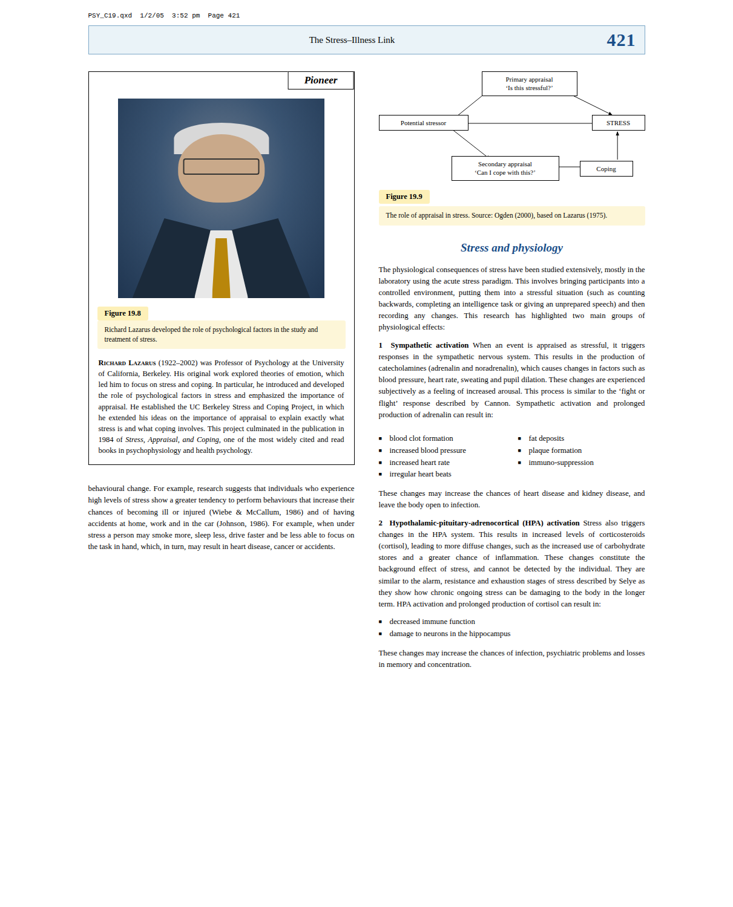PSY_C19.qxd 1/2/05 3:52 pm Page 421
The Stress–Illness Link
421
Pioneer
Figure 19.8
Richard Lazarus developed the role of psychological factors in the study and treatment of stress.
Richard Lazarus (1922–2002) was Professor of Psychology at the University of California, Berkeley. His original work explored theories of emotion, which led him to focus on stress and coping. In particular, he introduced and developed the role of psychological factors in stress and emphasized the importance of appraisal. He established the UC Berkeley Stress and Coping Project, in which he extended his ideas on the importance of appraisal to explain exactly what stress is and what coping involves. This project culminated in the publication in 1984 of Stress, Appraisal, and Coping, one of the most widely cited and read books in psychophysiology and health psychology.
behavioural change. For example, research suggests that individuals who experience high levels of stress show a greater tendency to perform behaviours that increase their chances of becoming ill or injured (Wiebe & McCallum, 1986) and of having accidents at home, work and in the car (Johnson, 1986). For example, when under stress a person may smoke more, sleep less, drive faster and be less able to focus on the task in hand, which, in turn, may result in heart disease, cancer or accidents.
Primary appraisal
‘Is this stressful?’
Potential stressor
STRESS
Secondary appraisal
‘Can I cope with this?’
Coping
Figure 19.9
The role of appraisal in stress. Source: Ogden (2000), based on Lazarus (1975).
Stress and physiology
The physiological consequences of stress have been studied extensively, mostly in the laboratory using the acute stress paradigm. This involves bringing participants into a controlled environment, putting them into a stressful situation (such as counting backwards, completing an intelligence task or giving an unprepared speech) and then recording any changes. This research has highlighted two main groups of physiological effects:
1 Sympathetic activation When an event is appraised as stressful, it triggers responses in the sympathetic nervous system. This results in the production of catecholamines (adrenalin and noradrenalin), which causes changes in factors such as blood pressure, heart rate, sweating and pupil dilation. These changes are experienced subjectively as a feeling of increased arousal. This process is similar to the ‘fight or flight’ response described by Cannon. Sympathetic activation and prolonged production of adrenalin can result in:
blood clot formation
increased blood pressure
increased heart rate
irregular heart beats
fat deposits
plaque formation
immuno-suppression
These changes may increase the chances of heart disease and kidney disease, and leave the body open to infection.
2 Hypothalamic-pituitary-adrenocortical (HPA) activation Stress also triggers changes in the HPA system. This results in increased levels of corticosteroids (cortisol), leading to more diffuse changes, such as the increased use of carbohydrate stores and a greater chance of inflammation. These changes constitute the background effect of stress, and cannot be detected by the individual. They are similar to the alarm, resistance and exhaustion stages of stress described by Selye as they show how chronic ongoing stress can be damaging to the body in the longer term. HPA activation and prolonged production of cortisol can result in:
decreased immune function
damage to neurons in the hippocampus
These changes may increase the chances of infection, psychiatric problems and losses in memory and concentration.